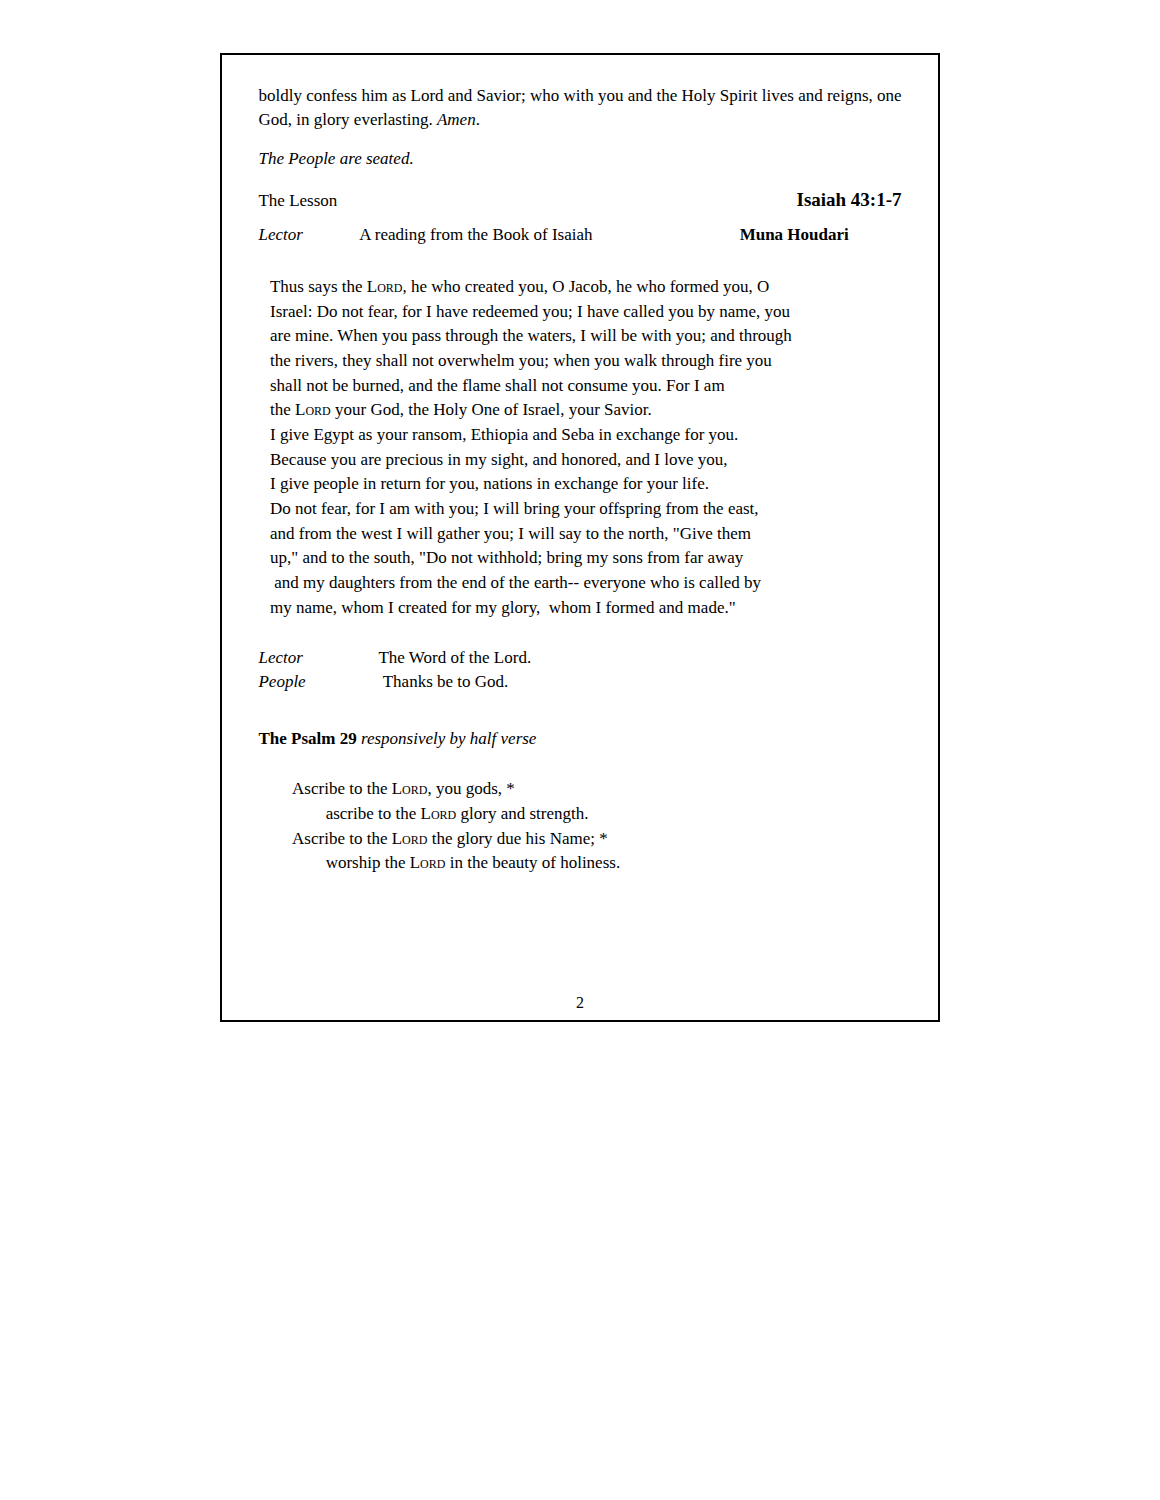boldly confess him as Lord and Savior; who with you and the Holy Spirit lives and reigns, one God, in glory everlasting. Amen.
The People are seated.
The Lesson
Isaiah 43:1-7
Lector
A reading from the Book of Isaiah
Muna Houdari
Thus says the Lord, he who created you, O Jacob, he who formed you, O
Israel: Do not fear, for I have redeemed you; I have called you by name, you
are mine. When you pass through the waters, I will be with you; and through
the rivers, they shall not overwhelm you; when you walk through fire you
shall not be burned, and the flame shall not consume you. For I am
the Lord your God, the Holy One of Israel, your Savior.
I give Egypt as your ransom, Ethiopia and Seba in exchange for you.
Because you are precious in my sight, and honored, and I love you,
I give people in return for you, nations in exchange for your life.
Do not fear, for I am with you; I will bring your offspring from the east,
and from the west I will gather you; I will say to the north, "Give them
up," and to the south, "Do not withhold; bring my sons from far away
and my daughters from the end of the earth-- everyone who is called by
my name, whom I created for my glory, whom I formed and made."
Lector The Word of the Lord.
People Thanks be to God.
The Psalm 29 responsively by half verse
Ascribe to the Lord, you gods, *
ascribe to the Lord glory and strength.
Ascribe to the Lord the glory due his Name; *
worship the Lord in the beauty of holiness.
2